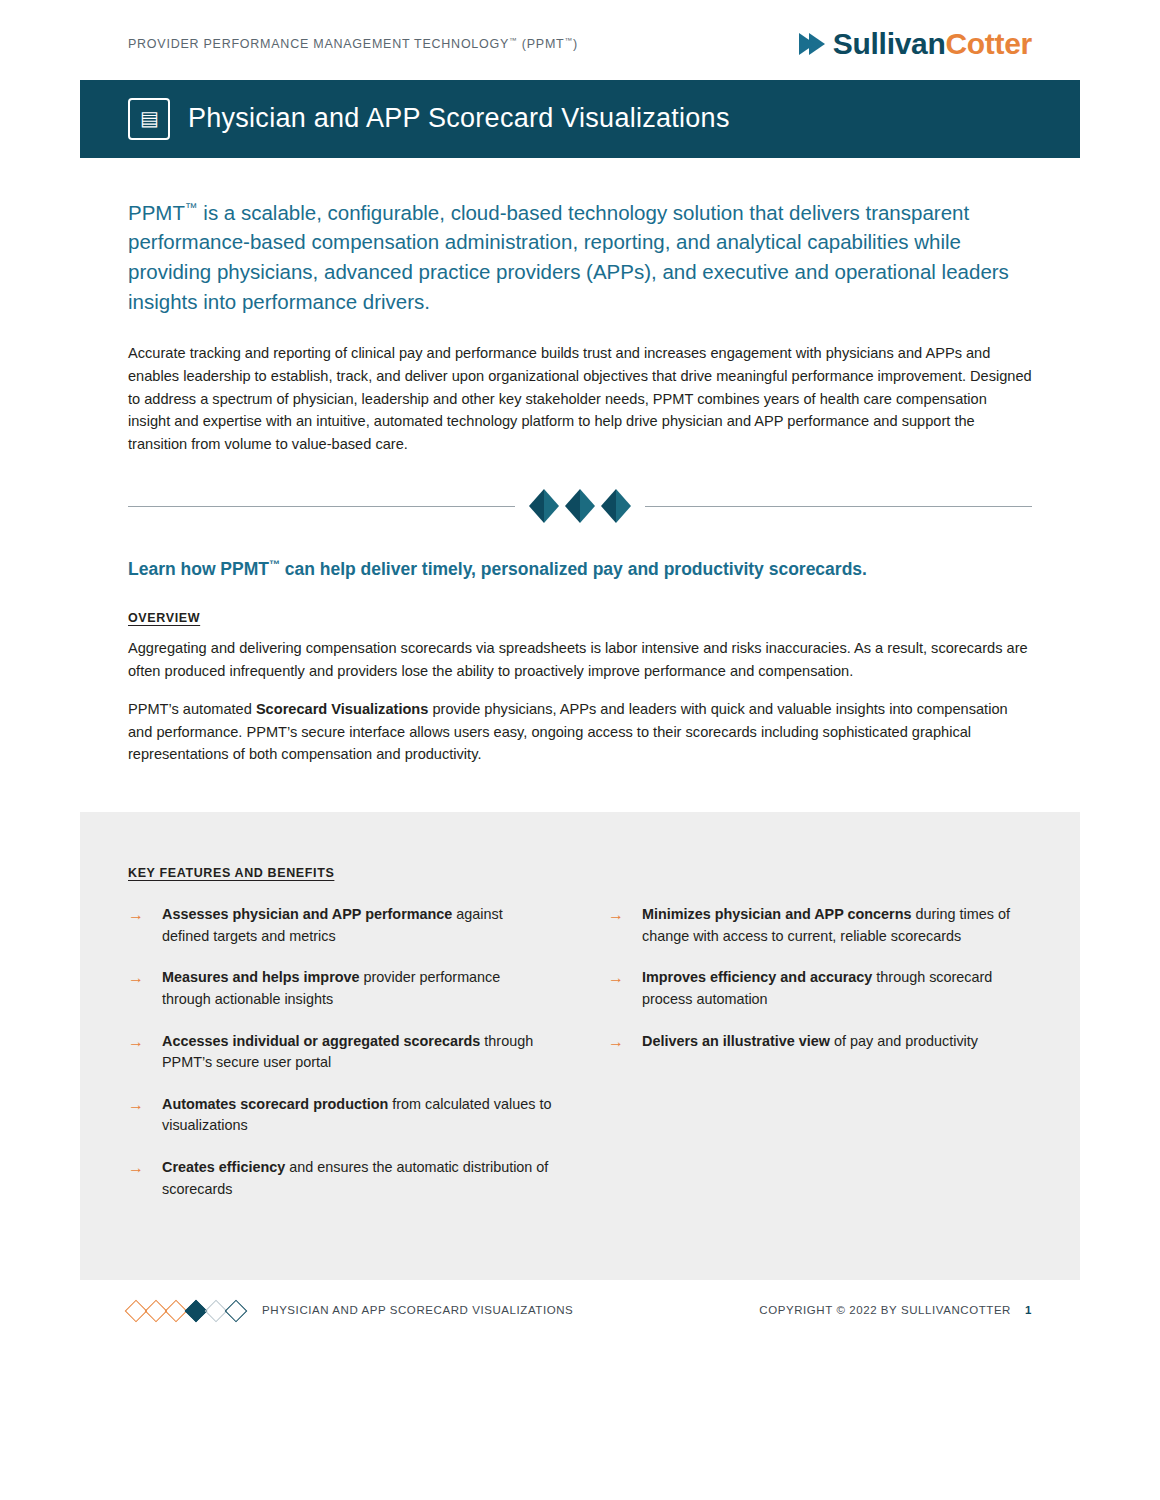Provider Performance Management Technology™ (PPMT™)
Sullivan Cotter
▤
Physician and APP Scorecard Visualizations
PPMT™ is a scalable, configurable, cloud-based technology solution that delivers transparent performance-based compensation administration, reporting, and analytical capabilities while providing physicians, advanced practice providers (APPs), and executive and operational leaders insights into performance drivers.
Accurate tracking and reporting of clinical pay and performance builds trust and increases engagement with physicians and APPs and enables leadership to establish, track, and deliver upon organizational objectives that drive meaningful performance improvement. Designed to address a spectrum of physician, leadership and other key stakeholder needs, PPMT combines years of health care compensation insight and expertise with an intuitive, automated technology platform to help drive physician and APP performance and support the transition from volume to value-based care.
Learn how PPMT™ can help deliver timely, personalized pay and productivity scorecards.
Overview
Aggregating and delivering compensation scorecards via spreadsheets is labor intensive and risks inaccuracies. As a result, scorecards are often produced infrequently and providers lose the ability to proactively improve performance and compensation.
PPMT’s automated Scorecard Visualizations provide physicians, APPs and leaders with quick and valuable insights into compensation and performance. PPMT’s secure interface allows users easy, ongoing access to their scorecards including sophisticated graphical representations of both compensation and productivity.
Key Features and Benefits
Assesses physician and APP performance against defined targets and metrics
Measures and helps improve provider performance through actionable insights
Accesses individual or aggregated scorecards through PPMT’s secure user portal
Automates scorecard production from calculated values to visualizations
Creates efficiency and ensures the automatic distribution of scorecards
Minimizes physician and APP concerns during times of change with access to current, reliable scorecards
Improves efficiency and accuracy through scorecard process automation
Delivers an illustrative view of pay and productivity
Physician and APP Scorecard Visualizations
Copyright © 2022 by SullivanCotter 1